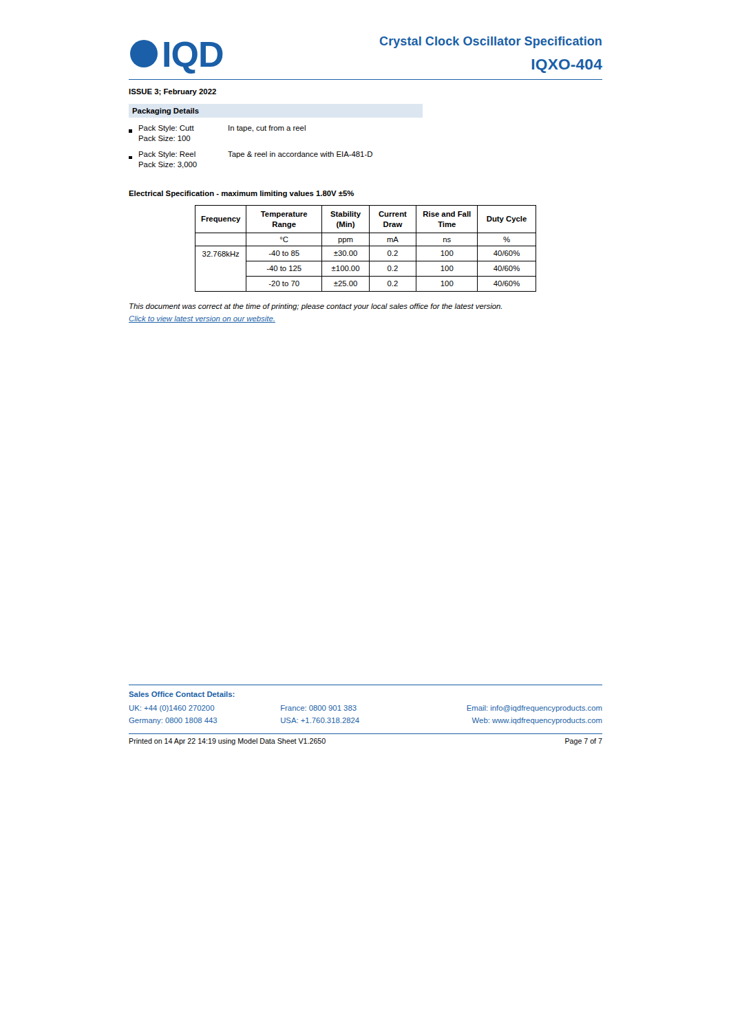IQD
Crystal Clock Oscillator Specification
IQXO-404
ISSUE 3; February 2022
Packaging Details
Pack Style: Cutt In tape, cut from a reel
Pack Size: 100
Pack Style: Reel Tape & reel in accordance with EIA-481-D
Pack Size: 3,000
Electrical Specification - maximum limiting values 1.80V ±5%
| Frequency | Temperature Range | Stability (Min) | Current Draw | Rise and Fall Time | Duty Cycle |
| --- | --- | --- | --- | --- | --- |
| | °C | ppm | mA | ns | % |
| 32.768kHz | -40 to 85 | ±30.00 | 0.2 | 100 | 40/60% |
| -40 to 125 | ±100.00 | 0.2 | 100 | 40/60% |
| -20 to 70 | ±25.00 | 0.2 | 100 | 40/60% |
This document was correct at the time of printing; please contact your local sales office for the latest version.
Click to view latest version on our website.
Sales Office Contact Details:
UK: +44 (0)1460 270200
Germany: 0800 1808 443
France: 0800 901 383
USA: +1.760.318.2824
Email: info@iqdfrequencyproducts.com
Web: www.iqdfrequencyproducts.com
Printed on 14 Apr 22 14:19 using Model Data Sheet V1.2650
Page 7 of 7